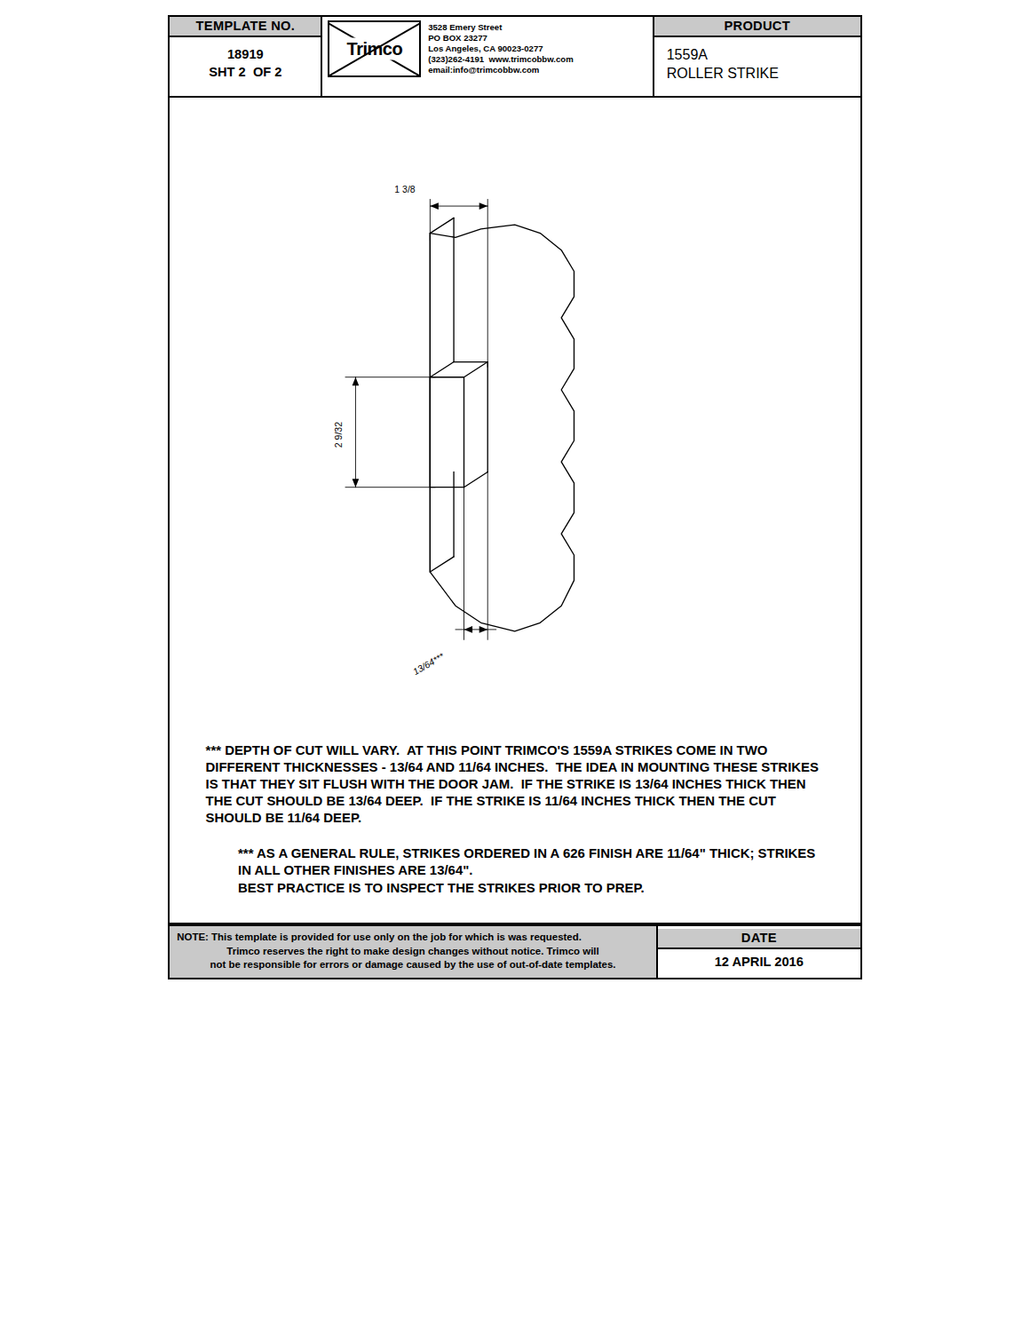| TEMPLATE NO. 18919 SHT 2 OF 2 | Trimco 3528 Emery Street PO BOX 23277 Los Angeles, CA 90023-0277 (323)262-4191 www.trimcobbw.com email:info@trimcobbw.com | PRODUCT 1559A ROLLER STRIKE |
1 3/8 2 9/32 13/64***
*** DEPTH OF CUT WILL VARY. AT THIS POINT TRIMCO'S 1559A STRIKES COME IN TWO DIFFERENT THICKNESSES - 13/64 AND 11/64 INCHES. THE IDEA IN MOUNTING THESE STRIKES IS THAT THEY SIT FLUSH WITH THE DOOR JAM. IF THE STRIKE IS 13/64 INCHES THICK THEN THE CUT SHOULD BE 13/64 DEEP. IF THE STRIKE IS 11/64 INCHES THICK THEN THE CUT SHOULD BE 11/64 DEEP.
*** AS A GENERAL RULE, STRIKES ORDERED IN A 626 FINISH ARE 11/64" THICK; STRIKES IN ALL OTHER FINISHES ARE 13/64".
BEST PRACTICE IS TO INSPECT THE STRIKES PRIOR TO PREP.
| NOTE: This template is provided for use only on the job for which is was requested. Trimco reserves the right to make design changes without notice. Trimco will not be responsible for errors or damage caused by the use of out-of-date templates. | DATE 12 APRIL 2016 |